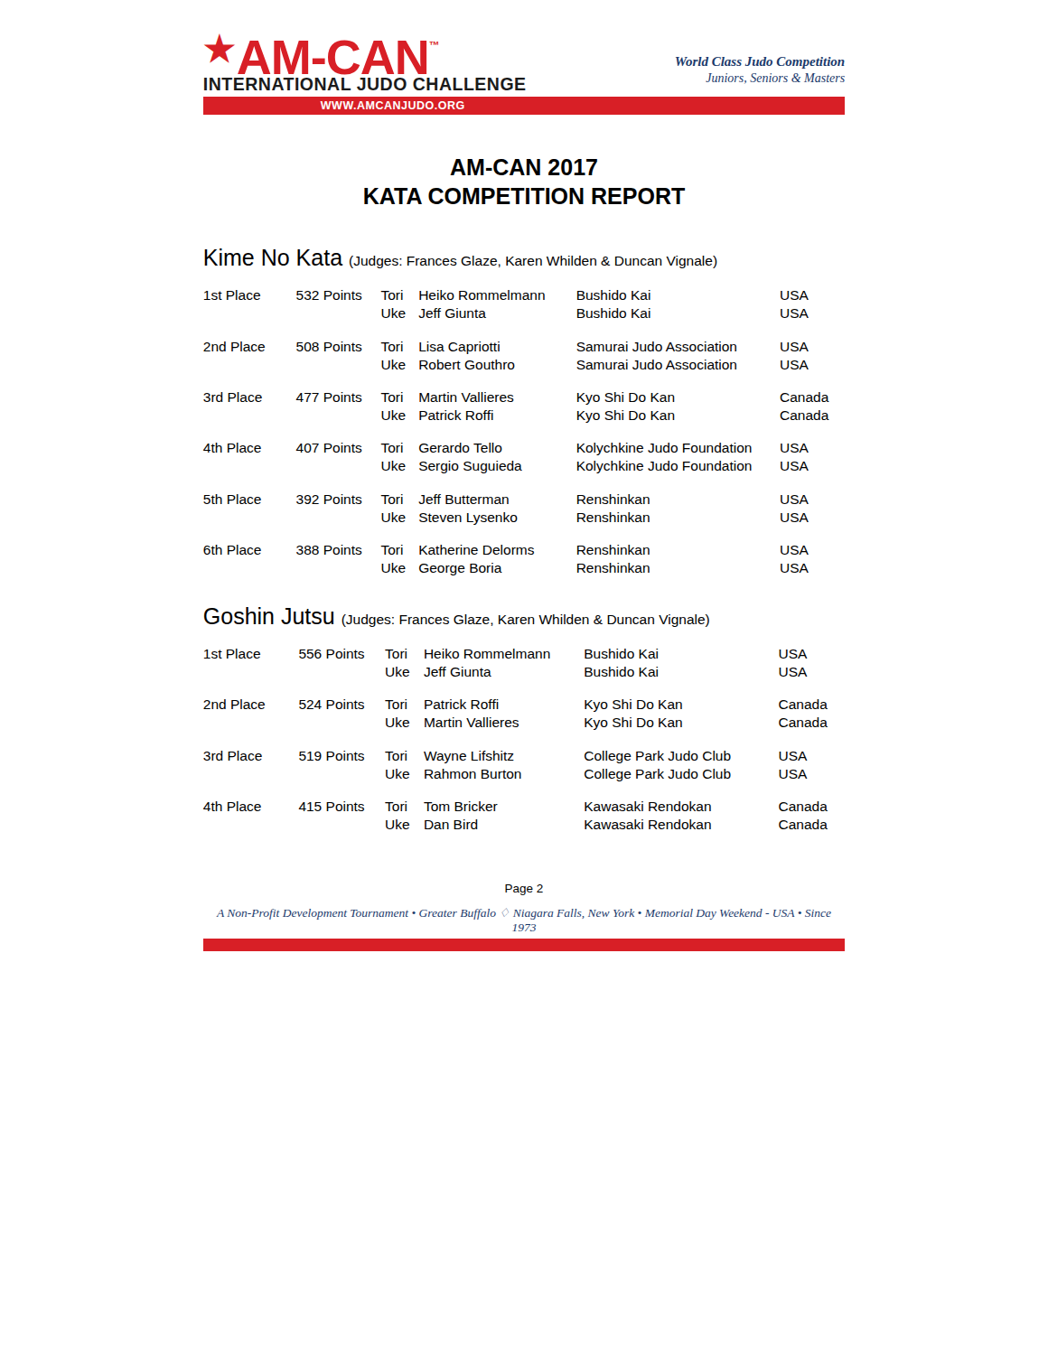★AM-CAN™
INTERNATIONAL JUDO CHALLENGE
World Class Judo Competition
Juniors, Seniors & Masters
WWW.AMCANJUDO.ORG
AM-CAN 2017
KATA COMPETITION REPORT
Kime No Kata (Judges: Frances Glaze, Karen Whilden & Duncan Vignale)
| 1st Place | 532 Points | Tori | Heiko Rommelmann | Bushido Kai | USA |
| | | Uke | Jeff Giunta | Bushido Kai | USA |
| 2nd Place | 508 Points | Tori | Lisa Capriotti | Samurai Judo Association | USA |
| | | Uke | Robert Gouthro | Samurai Judo Association | USA |
| 3rd Place | 477 Points | Tori | Martin Vallieres | Kyo Shi Do Kan | Canada |
| | | Uke | Patrick Roffi | Kyo Shi Do Kan | Canada |
| 4th Place | 407 Points | Tori | Gerardo Tello | Kolychkine Judo Foundation | USA |
| | | Uke | Sergio Suguieda | Kolychkine Judo Foundation | USA |
| 5th Place | 392 Points | Tori | Jeff Butterman | Renshinkan | USA |
| | | Uke | Steven Lysenko | Renshinkan | USA |
| 6th Place | 388 Points | Tori | Katherine Delorms | Renshinkan | USA |
| | | Uke | George Boria | Renshinkan | USA |
Goshin Jutsu (Judges: Frances Glaze, Karen Whilden & Duncan Vignale)
| 1st Place | 556 Points | Tori | Heiko Rommelmann | Bushido Kai | USA |
| | | Uke | Jeff Giunta | Bushido Kai | USA |
| 2nd Place | 524 Points | Tori | Patrick Roffi | Kyo Shi Do Kan | Canada |
| | | Uke | Martin Vallieres | Kyo Shi Do Kan | Canada |
| 3rd Place | 519 Points | Tori | Wayne Lifshitz | College Park Judo Club | USA |
| | | Uke | Rahmon Burton | College Park Judo Club | USA |
| 4th Place | 415 Points | Tori | Tom Bricker | Kawasaki Rendokan | Canada |
| | | Uke | Dan Bird | Kawasaki Rendokan | Canada |
Page 2
A Non-Profit Development Tournament • Greater Buffalo ♢ Niagara Falls, New York • Memorial Day Weekend - USA • Since 1973